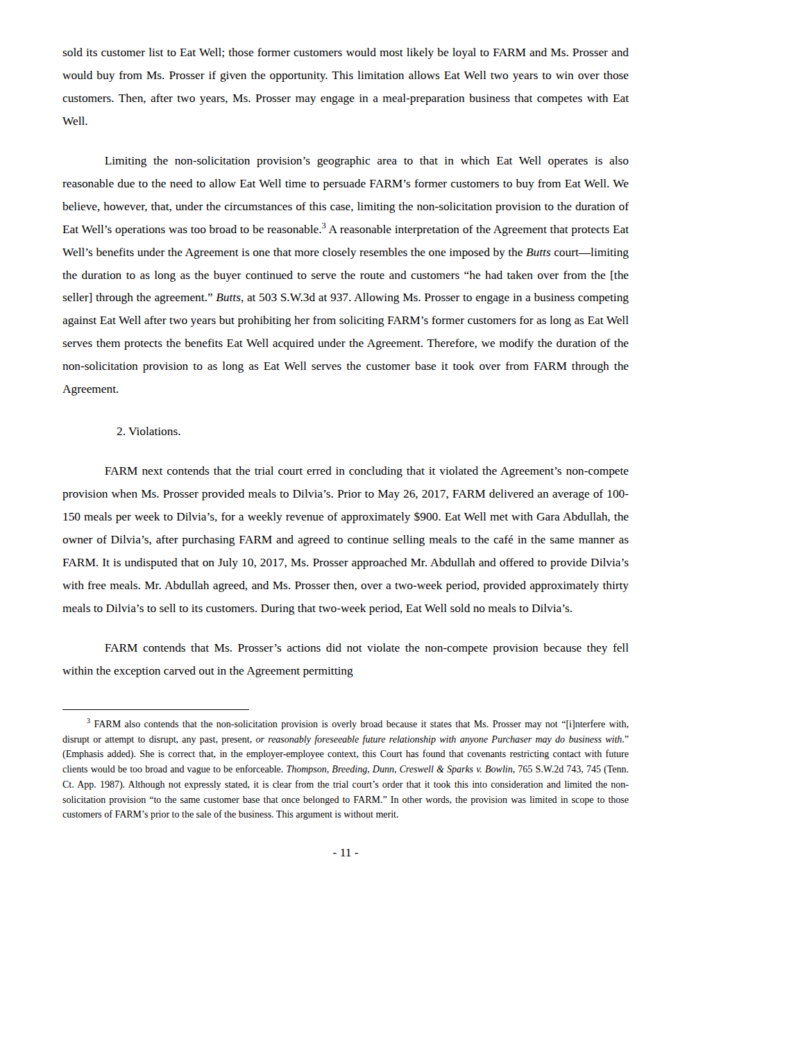sold its customer list to Eat Well; those former customers would most likely be loyal to FARM and Ms. Prosser and would buy from Ms. Prosser if given the opportunity. This limitation allows Eat Well two years to win over those customers. Then, after two years, Ms. Prosser may engage in a meal-preparation business that competes with Eat Well.
Limiting the non-solicitation provision’s geographic area to that in which Eat Well operates is also reasonable due to the need to allow Eat Well time to persuade FARM’s former customers to buy from Eat Well. We believe, however, that, under the circumstances of this case, limiting the non-solicitation provision to the duration of Eat Well’s operations was too broad to be reasonable.3 A reasonable interpretation of the Agreement that protects Eat Well’s benefits under the Agreement is one that more closely resembles the one imposed by the Butts court—limiting the duration to as long as the buyer continued to serve the route and customers “he had taken over from the [the seller] through the agreement.” Butts, at 503 S.W.3d at 937. Allowing Ms. Prosser to engage in a business competing against Eat Well after two years but prohibiting her from soliciting FARM’s former customers for as long as Eat Well serves them protects the benefits Eat Well acquired under the Agreement. Therefore, we modify the duration of the non-solicitation provision to as long as Eat Well serves the customer base it took over from FARM through the Agreement.
2. Violations.
FARM next contends that the trial court erred in concluding that it violated the Agreement’s non-compete provision when Ms. Prosser provided meals to Dilvia’s. Prior to May 26, 2017, FARM delivered an average of 100-150 meals per week to Dilvia’s, for a weekly revenue of approximately $900. Eat Well met with Gara Abdullah, the owner of Dilvia’s, after purchasing FARM and agreed to continue selling meals to the café in the same manner as FARM. It is undisputed that on July 10, 2017, Ms. Prosser approached Mr. Abdullah and offered to provide Dilvia’s with free meals. Mr. Abdullah agreed, and Ms. Prosser then, over a two-week period, provided approximately thirty meals to Dilvia’s to sell to its customers. During that two-week period, Eat Well sold no meals to Dilvia’s.
FARM contends that Ms. Prosser’s actions did not violate the non-compete provision because they fell within the exception carved out in the Agreement permitting
3 FARM also contends that the non-solicitation provision is overly broad because it states that Ms. Prosser may not “[i]nterfere with, disrupt or attempt to disrupt, any past, present, or reasonably foreseeable future relationship with anyone Purchaser may do business with.” (Emphasis added). She is correct that, in the employer-employee context, this Court has found that covenants restricting contact with future clients would be too broad and vague to be enforceable. Thompson, Breeding, Dunn, Creswell & Sparks v. Bowlin, 765 S.W.2d 743, 745 (Tenn. Ct. App. 1987). Although not expressly stated, it is clear from the trial court’s order that it took this into consideration and limited the non-solicitation provision “to the same customer base that once belonged to FARM.” In other words, the provision was limited in scope to those customers of FARM’s prior to the sale of the business. This argument is without merit.
- 11 -